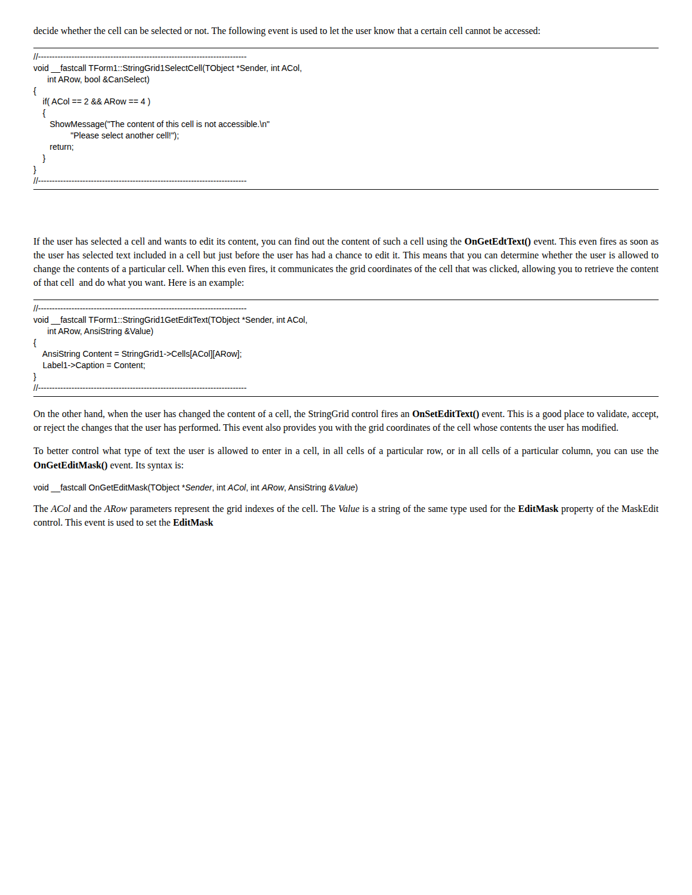decide whether the cell can be selected or not. The following event is used to let the user know that a certain cell cannot be accessed:
//--------------------------------------------------------------------------- void __fastcall TForm1::StringGrid1SelectCell(TObject *Sender, int ACol, int ARow, bool &CanSelect) { if( ACol == 2 && ARow == 4 ) { ShowMessage("The content of this cell is not accessible.\n" "Please select another cell!"); return; } } //---------------------------------------------------------------------------
If the user has selected a cell and wants to edit its content, you can find out the content of such a cell using the OnGetEdtText() event. This even fires as soon as the user has selected text included in a cell but just before the user has had a chance to edit it. This means that you can determine whether the user is allowed to change the contents of a particular cell. When this even fires, it communicates the grid coordinates of the cell that was clicked, allowing you to retrieve the content of that cell and do what you want. Here is an example:
//--------------------------------------------------------------------------- void __fastcall TForm1::StringGrid1GetEditText(TObject *Sender, int ACol, int ARow, AnsiString &Value) { AnsiString Content = StringGrid1->Cells[ACol][ARow]; Label1->Caption = Content; } //---------------------------------------------------------------------------
On the other hand, when the user has changed the content of a cell, the StringGrid control fires an OnSetEditText() event. This is a good place to validate, accept, or reject the changes that the user has performed. This event also provides you with the grid coordinates of the cell whose contents the user has modified.
To better control what type of text the user is allowed to enter in a cell, in all cells of a particular row, or in all cells of a particular column, you can use the OnGetEditMask() event. Its syntax is:
void __fastcall OnGetEditMask(TObject *Sender, int ACol, int ARow, AnsiString &Value)
The ACol and the ARow parameters represent the grid indexes of the cell. The Value is a string of the same type used for the EditMask property of the MaskEdit control. This event is used to set the EditMask